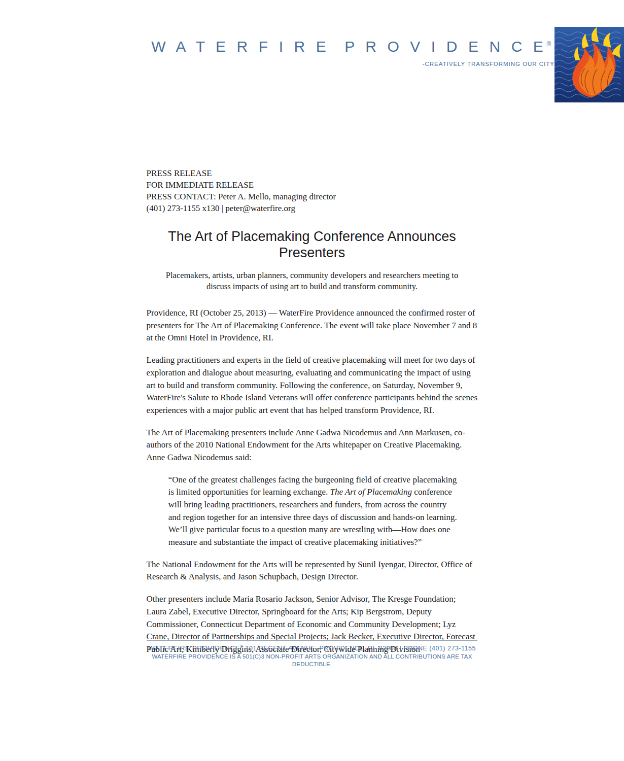W A T E R F I R E P R O V I D E N C E®
-CREATIVELY TRANSFORMING OUR CITY
PRESS RELEASE
FOR IMMEDIATE RELEASE
PRESS CONTACT: Peter A. Mello, managing director
(401) 273-1155 x130 | peter@waterfire.org
The Art of Placemaking Conference Announces Presenters
Placemakers, artists, urban planners, community developers and researchers meeting to discuss impacts of using art to build and transform community.
Providence, RI (October 25, 2013) — WaterFire Providence announced the confirmed roster of presenters for The Art of Placemaking Conference. The event will take place November 7 and 8 at the Omni Hotel in Providence, RI.
Leading practitioners and experts in the field of creative placemaking will meet for two days of exploration and dialogue about measuring, evaluating and communicating the impact of using art to build and transform community. Following the conference, on Saturday, November 9, WaterFire's Salute to Rhode Island Veterans will offer conference participants behind the scenes experiences with a major public art event that has helped transform Providence, RI.
The Art of Placemaking presenters include Anne Gadwa Nicodemus and Ann Markusen, co-authors of the 2010 National Endowment for the Arts whitepaper on Creative Placemaking. Anne Gadwa Nicodemus said:
“One of the greatest challenges facing the burgeoning field of creative placemaking is limited opportunities for learning exchange. The Art of Placemaking conference will bring leading practitioners, researchers and funders, from across the country and region together for an intensive three days of discussion and hands-on learning. We’ll give particular focus to a question many are wrestling with—How does one measure and substantiate the impact of creative placemaking initiatives?”
The National Endowment for the Arts will be represented by Sunil Iyengar, Director, Office of Research & Analysis, and Jason Schupbach, Design Director.
Other presenters include Maria Rosario Jackson, Senior Advisor, The Kresge Foundation; Laura Zabel, Executive Director, Springboard for the Arts; Kip Bergstrom, Deputy Commissioner, Connecticut Department of Economic and Community Development; Lyz Crane, Director of Partnerships and Special Projects; Jack Becker, Executive Director, Forecast Public Art; Kimberly Driggins, Associate Director, Citywide Planning Division
WATERFIRE PROVIDENCE® 101 REGENT AVENUE, PROVIDENCE, RI 02908 | PHONE (401) 273-1155
WATERFIRE PROVIDENCE IS A 501(C)3 NON-PROFIT ARTS ORGANIZATION AND ALL CONTRIBUTIONS ARE TAX DEDUCTIBLE.